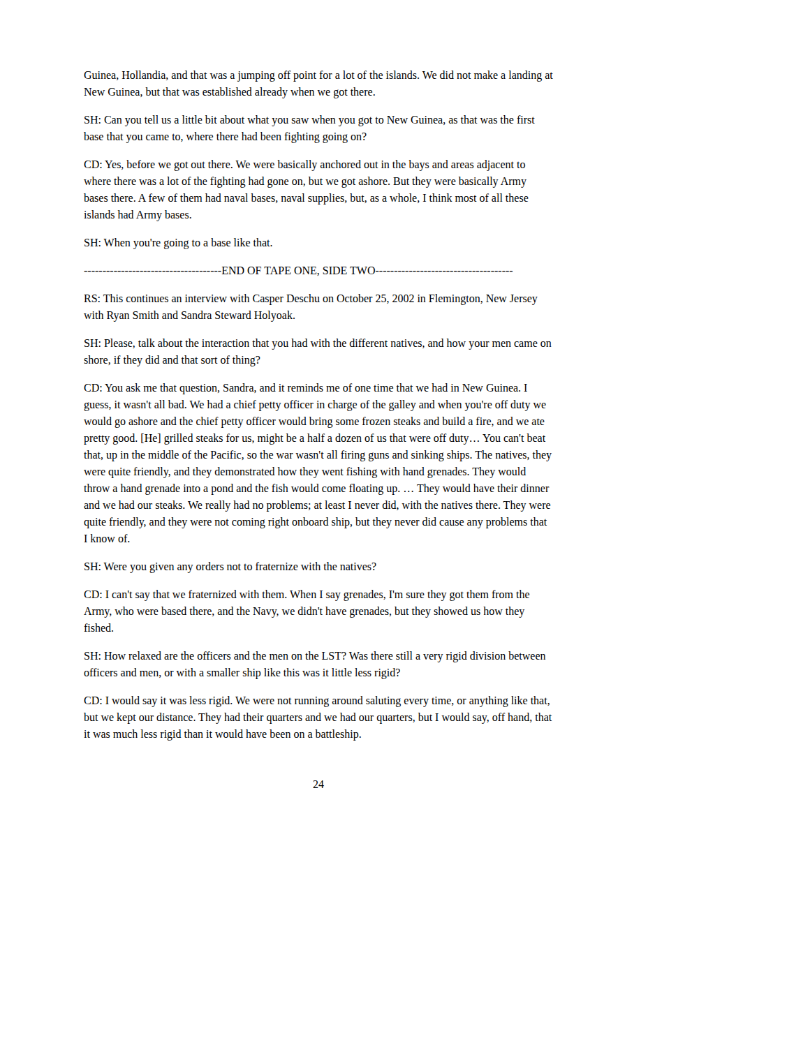Guinea, Hollandia, and that was a jumping off point for a lot of the islands. We did not make a landing at New Guinea, but that was established already when we got there.
SH: Can you tell us a little bit about what you saw when you got to New Guinea, as that was the first base that you came to, where there had been fighting going on?
CD: Yes, before we got out there. We were basically anchored out in the bays and areas adjacent to where there was a lot of the fighting had gone on, but we got ashore. But they were basically Army bases there. A few of them had naval bases, naval supplies, but, as a whole, I think most of all these islands had Army bases.
SH: When you're going to a base like that.
-------------------------------------END OF TAPE ONE, SIDE TWO-------------------------------------
RS: This continues an interview with Casper Deschu on October 25, 2002 in Flemington, New Jersey with Ryan Smith and Sandra Steward Holyoak.
SH: Please, talk about the interaction that you had with the different natives, and how your men came on shore, if they did and that sort of thing?
CD: You ask me that question, Sandra, and it reminds me of one time that we had in New Guinea. I guess, it wasn't all bad. We had a chief petty officer in charge of the galley and when you're off duty we would go ashore and the chief petty officer would bring some frozen steaks and build a fire, and we ate pretty good. [He] grilled steaks for us, might be a half a dozen of us that were off duty… You can't beat that, up in the middle of the Pacific, so the war wasn't all firing guns and sinking ships. The natives, they were quite friendly, and they demonstrated how they went fishing with hand grenades. They would throw a hand grenade into a pond and the fish would come floating up. … They would have their dinner and we had our steaks. We really had no problems; at least I never did, with the natives there. They were quite friendly, and they were not coming right onboard ship, but they never did cause any problems that I know of.
SH: Were you given any orders not to fraternize with the natives?
CD: I can't say that we fraternized with them. When I say grenades, I'm sure they got them from the Army, who were based there, and the Navy, we didn't have grenades, but they showed us how they fished.
SH: How relaxed are the officers and the men on the LST? Was there still a very rigid division between officers and men, or with a smaller ship like this was it little less rigid?
CD: I would say it was less rigid. We were not running around saluting every time, or anything like that, but we kept our distance. They had their quarters and we had our quarters, but I would say, off hand, that it was much less rigid than it would have been on a battleship.
24